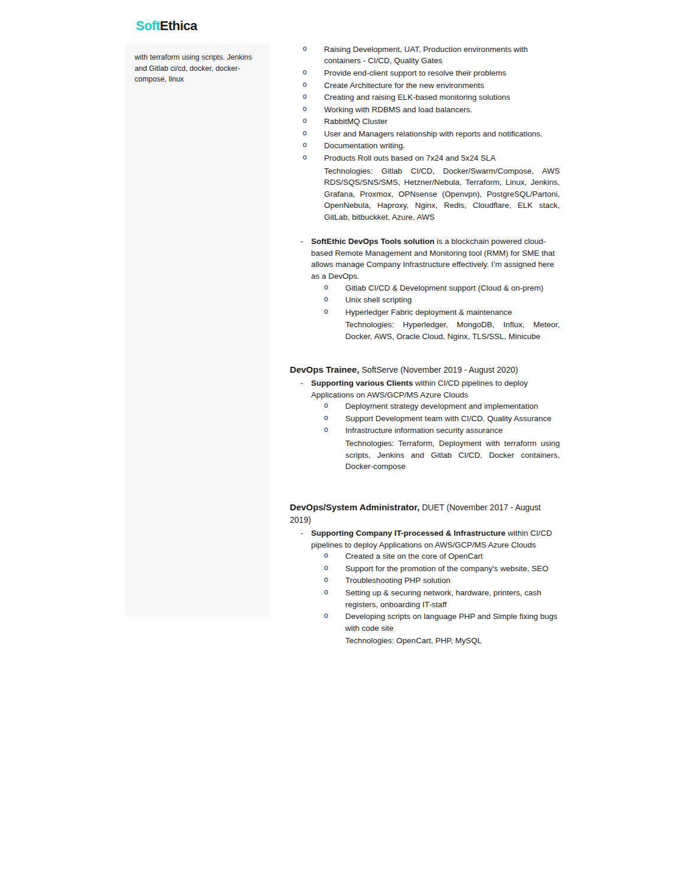Soft Ethica
with terraform using scripts. Jenkins and Gitlab ci/cd, docker, docker-compose, linux
Raising Development, UAT, Production environments with containers - CI/CD, Quality Gates
Provide end-client support to resolve their problems
Create Architecture for the new environments
Creating and raising ELK-based monitoring solutions
Working with RDBMS and load balancers.
RabbitMQ Cluster
User and Managers relationship with reports and notifications.
Documentation writing.
Products Roll outs based on 7x24 and 5x24 SLA
Technologies: Gitlab CI/CD, Docker/Swarm/Compose, AWS RDS/SQS/SNS/SMS, Hetzner/Nebula, Terraform, Linux, Jenkins, Grafana, Proxmox, OPNsense (Openvpn), PostgreSQL/Partoni, OpenNebula, Haproxy, Nginx, Redis, Cloudflare, ELK stack, GitLab, bitbuckket, Azure, AWS
SoftEthic DevOps Tools solution is a blockchain powered cloud-based Remote Management and Monitoring tool (RMM) for SME that allows manage Company Infrastructure effectively. I’m assigned here as a DevOps.
Gitlab CI/CD & Development support (Cloud & on-prem)
Unix shell scripting
Hyperledger Fabric deployment & maintenance
Technologies: Hyperledger, MongoDB, Influx, Meteor, Docker, AWS, Oracle Cloud, Nginx, TLS/SSL, Minicube
DevOps Trainee, SoftServe (November 2019 - August 2020)
Supporting various Clients within CI/CD pipelines to deploy Applications on AWS/GCP/MS Azure Clouds
Deployment strategy development and implementation
Support Development team with CI/CD, Quality Assurance
Infrastructure information security assurance
Technologies: Terraform, Deployment with terraform using scripts, Jenkins and Gitlab CI/CD, Docker containers, Docker-compose
DevOps/System Administrator, DUET (November 2017 - August 2019)
Supporting Company IT-processed & Infrastructure within CI/CD pipelines to deploy Applications on AWS/GCP/MS Azure Clouds
Created a site on the core of OpenCart
Support for the promotion of the company's website, SEO
Troubleshooting PHP solution
Setting up & securing network, hardware, printers, cash registers, onboarding IT-staff
Developing scripts on language PHP and Simple fixing bugs with code site
Technologies: OpenCart, PHP, MySQL